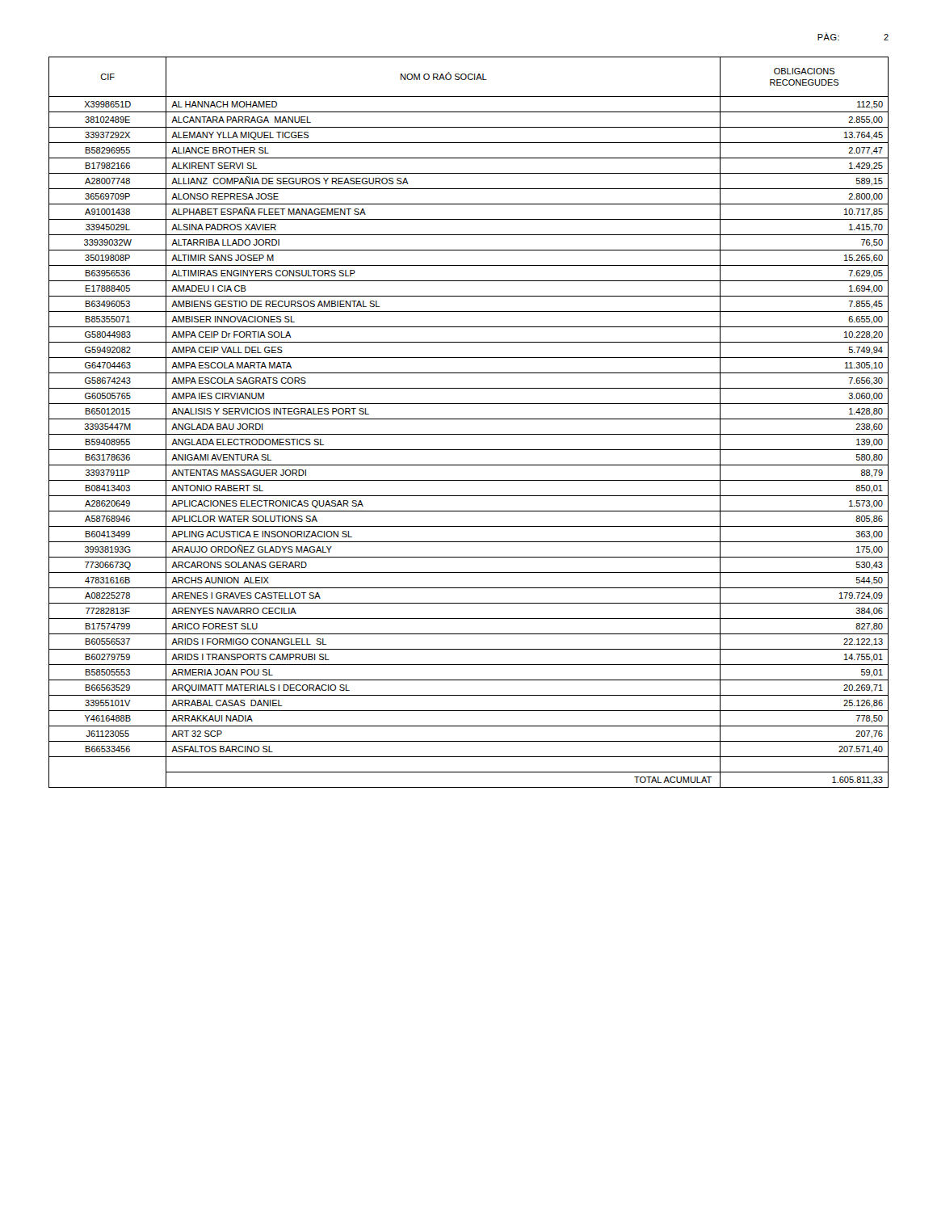PÀG: 2
| CIF | NOM O RAÓ SOCIAL | OBLIGACIONS RECONEGUDES |
| --- | --- | --- |
| X3998651D | AL HANNACH MOHAMED | 112,50 |
| 38102489E | ALCANTARA PARRAGA MANUEL | 2.855,00 |
| 33937292X | ALEMANY YLLA MIQUEL TICGES | 13.764,45 |
| B58296955 | ALIANCE BROTHER SL | 2.077,47 |
| B17982166 | ALKIRENT SERVI SL | 1.429,25 |
| A28007748 | ALLIANZ COMPAÑIA DE SEGUROS Y REASEGUROS SA | 589,15 |
| 36569709P | ALONSO REPRESA JOSE | 2.800,00 |
| A91001438 | ALPHABET ESPAÑA FLEET MANAGEMENT SA | 10.717,85 |
| 33945029L | ALSINA PADROS XAVIER | 1.415,70 |
| 33939032W | ALTARRIBA LLADO JORDI | 76,50 |
| 35019808P | ALTIMIR SANS JOSEP M | 15.265,60 |
| B63956536 | ALTIMIRAS ENGINYERS CONSULTORS SLP | 7.629,05 |
| E17888405 | AMADEU I CIA CB | 1.694,00 |
| B63496053 | AMBIENS GESTIO DE RECURSOS AMBIENTAL SL | 7.855,45 |
| B85355071 | AMBISER INNOVACIONES SL | 6.655,00 |
| G58044983 | AMPA CEIP Dr FORTIA SOLA | 10.228,20 |
| G59492082 | AMPA CEIP VALL DEL GES | 5.749,94 |
| G64704463 | AMPA ESCOLA MARTA MATA | 11.305,10 |
| G58674243 | AMPA ESCOLA SAGRATS CORS | 7.656,30 |
| G60505765 | AMPA IES CIRVIANUM | 3.060,00 |
| B65012015 | ANALISIS Y SERVICIOS INTEGRALES PORT SL | 1.428,80 |
| 33935447M | ANGLADA BAU JORDI | 238,60 |
| B59408955 | ANGLADA ELECTRODOMESTICS SL | 139,00 |
| B63178636 | ANIGAMI AVENTURA SL | 580,80 |
| 33937911P | ANTENTAS MASSAGUER JORDI | 88,79 |
| B08413403 | ANTONIO RABERT SL | 850,01 |
| A28620649 | APLICACIONES ELECTRONICAS QUASAR SA | 1.573,00 |
| A58768946 | APLICLOR WATER SOLUTIONS SA | 805,86 |
| B60413499 | APLING ACUSTICA E INSONORIZACION SL | 363,00 |
| 39938193G | ARAUJO ORDOÑEZ GLADYS MAGALY | 175,00 |
| 77306673Q | ARCARONS SOLANAS GERARD | 530,43 |
| 47831616B | ARCHS AUNION ALEIX | 544,50 |
| A08225278 | ARENES I GRAVES CASTELLOT SA | 179.724,09 |
| 77282813F | ARENYES NAVARRO CECILIA | 384,06 |
| B17574799 | ARICO FOREST SLU | 827,80 |
| B60556537 | ARIDS I FORMIGO CONANGLELL SL | 22.122,13 |
| B60279759 | ARIDS I TRANSPORTS CAMPRUBI SL | 14.755,01 |
| B58505553 | ARMERIA JOAN POU SL | 59,01 |
| B66563529 | ARQUIMATT MATERIALS I DECORACIO SL | 20.269,71 |
| 33955101V | ARRABAL CASAS DANIEL | 25.126,86 |
| Y4616488B | ARRAKKAUI NADIA | 778,50 |
| J61123055 | ART 32 SCP | 207,76 |
| B66533456 | ASFALTOS BARCINO SL | 207.571,40 |
| | TOTAL ACUMULAT | 1.605.811,33 |